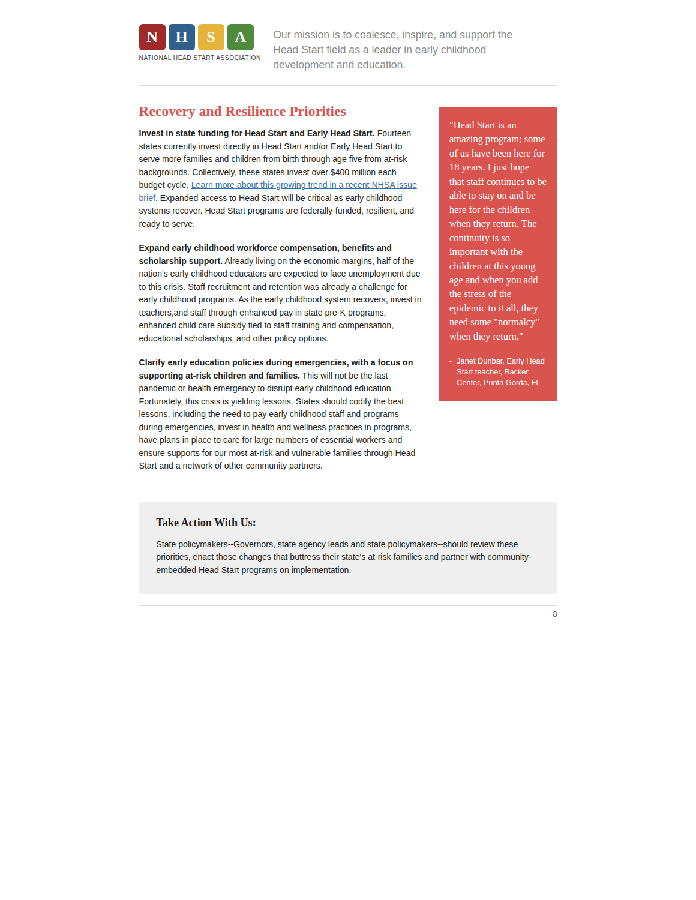NHSA
NATIONAL HEAD START ASSOCIATION
Our mission is to coalesce, inspire, and support the Head Start field as a leader in early childhood development and education.
Recovery and Resilience Priorities
Invest in state funding for Head Start and Early Head Start. Fourteen states currently invest directly in Head Start and/or Early Head Start to serve more families and children from birth through age five from at-risk backgrounds. Collectively, these states invest over $400 million each budget cycle. Learn more about this growing trend in a recent NHSA issue brief. Expanded access to Head Start will be critical as early childhood systems recover. Head Start programs are federally-funded, resilient, and ready to serve.
Expand early childhood workforce compensation, benefits and scholarship support. Already living on the economic margins, half of the nation's early childhood educators are expected to face unemployment due to this crisis. Staff recruitment and retention was already a challenge for early childhood programs. As the early childhood system recovers, invest in teachers,and staff through enhanced pay in state pre-K programs, enhanced child care subsidy tied to staff training and compensation, educational scholarships, and other policy options.
Clarify early education policies during emergencies, with a focus on supporting at-risk children and families. This will not be the last pandemic or health emergency to disrupt early childhood education. Fortunately, this crisis is yielding lessons. States should codify the best lessons, including the need to pay early childhood staff and programs during emergencies, invest in health and wellness practices in programs, have plans in place to care for large numbers of essential workers and ensure supports for our most at-risk and vulnerable families through Head Start and a network of other community partners.
"Head Start is an amazing program; some of us have been here for 18 years. I just hope that staff continues to be able to stay on and be here for the children when they return. The continuity is so important with the children at this young age and when you add the stress of the epidemic to it all, they need some "normalcy" when they return."
- Janet Dunbar, Early Head Start teacher, Backer Center, Punta Gorda, FL
Take Action With Us:
State policymakers--Governors, state agency leads and state policymakers--should review these priorities, enact those changes that buttress their state's at-risk families and partner with community-embedded Head Start programs on implementation.
8